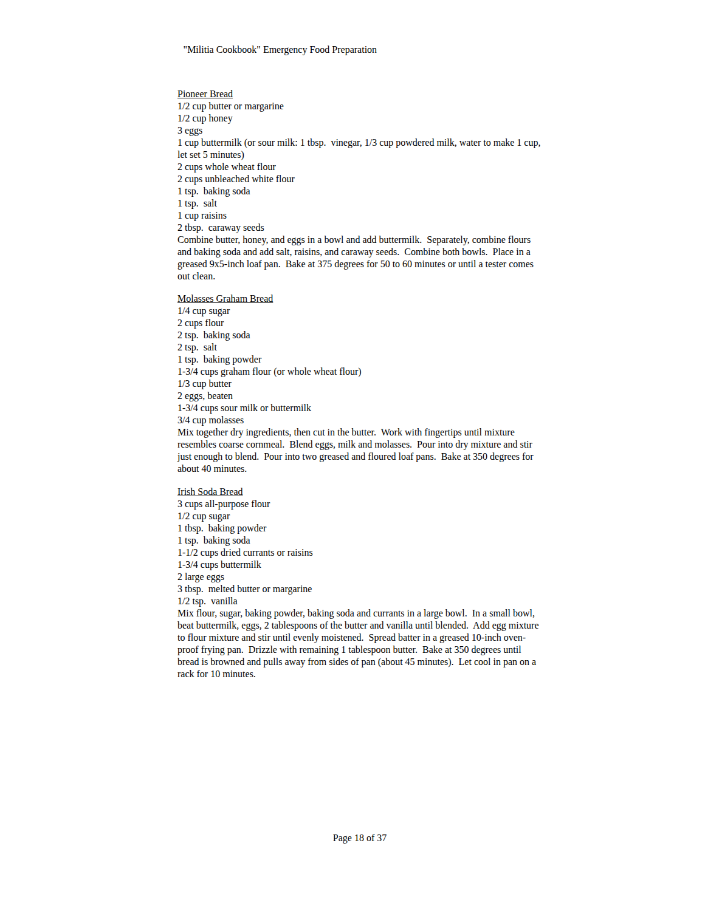"Militia Cookbook" Emergency Food Preparation
Pioneer Bread
1/2 cup butter or margarine
1/2 cup honey
3 eggs
1 cup buttermilk (or sour milk: 1 tbsp. vinegar, 1/3 cup powdered milk, water to make 1 cup, let set 5 minutes)
2 cups whole wheat flour
2 cups unbleached white flour
1 tsp. baking soda
1 tsp. salt
1 cup raisins
2 tbsp. caraway seeds
Combine butter, honey, and eggs in a bowl and add buttermilk. Separately, combine flours and baking soda and add salt, raisins, and caraway seeds. Combine both bowls. Place in a greased 9x5-inch loaf pan. Bake at 375 degrees for 50 to 60 minutes or until a tester comes out clean.
Molasses Graham Bread
1/4 cup sugar
2 cups flour
2 tsp. baking soda
2 tsp. salt
1 tsp. baking powder
1-3/4 cups graham flour (or whole wheat flour)
1/3 cup butter
2 eggs, beaten
1-3/4 cups sour milk or buttermilk
3/4 cup molasses
Mix together dry ingredients, then cut in the butter. Work with fingertips until mixture resembles coarse cornmeal. Blend eggs, milk and molasses. Pour into dry mixture and stir just enough to blend. Pour into two greased and floured loaf pans. Bake at 350 degrees for about 40 minutes.
Irish Soda Bread
3 cups all-purpose flour
1/2 cup sugar
1 tbsp. baking powder
1 tsp. baking soda
1-1/2 cups dried currants or raisins
1-3/4 cups buttermilk
2 large eggs
3 tbsp. melted butter or margarine
1/2 tsp. vanilla
Mix flour, sugar, baking powder, baking soda and currants in a large bowl. In a small bowl, beat buttermilk, eggs, 2 tablespoons of the butter and vanilla until blended. Add egg mixture to flour mixture and stir until evenly moistened. Spread batter in a greased 10-inch oven-proof frying pan. Drizzle with remaining 1 tablespoon butter. Bake at 350 degrees until bread is browned and pulls away from sides of pan (about 45 minutes). Let cool in pan on a rack for 10 minutes.
Page 18 of 37